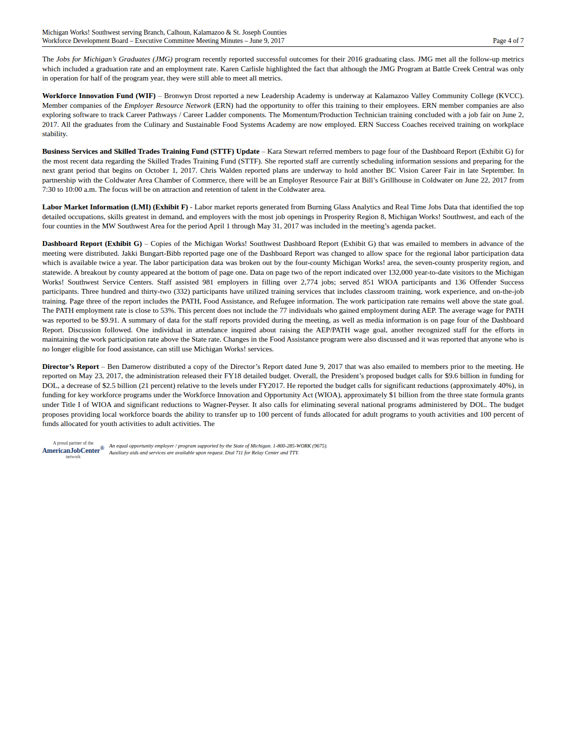Michigan Works! Southwest serving Branch, Calhoun, Kalamazoo & St. Joseph Counties Workforce Development Board – Executive Committee Meeting Minutes – June 9, 2017 Page 4 of 7
The Jobs for Michigan’s Graduates (JMG) program recently reported successful outcomes for their 2016 graduating class. JMG met all the follow-up metrics which included a graduation rate and an employment rate. Karen Carlisle highlighted the fact that although the JMG Program at Battle Creek Central was only in operation for half of the program year, they were still able to meet all metrics.
Workforce Innovation Fund (WIF) – Bronwyn Drost reported a new Leadership Academy is underway at Kalamazoo Valley Community College (KVCC). Member companies of the Employer Resource Network (ERN) had the opportunity to offer this training to their employees. ERN member companies are also exploring software to track Career Pathways / Career Ladder components. The Momentum/Production Technician training concluded with a job fair on June 2, 2017. All the graduates from the Culinary and Sustainable Food Systems Academy are now employed. ERN Success Coaches received training on workplace stability.
Business Services and Skilled Trades Training Fund (STTF) Update – Kara Stewart referred members to page four of the Dashboard Report (Exhibit G) for the most recent data regarding the Skilled Trades Training Fund (STTF). She reported staff are currently scheduling information sessions and preparing for the next grant period that begins on October 1, 2017. Chris Walden reported plans are underway to hold another BC Vision Career Fair in late September. In partnership with the Coldwater Area Chamber of Commerce, there will be an Employer Resource Fair at Bill’s Grillhouse in Coldwater on June 22, 2017 from 7:30 to 10:00 a.m. The focus will be on attraction and retention of talent in the Coldwater area.
Labor Market Information (LMI) (Exhibit F) - Labor market reports generated from Burning Glass Analytics and Real Time Jobs Data that identified the top detailed occupations, skills greatest in demand, and employers with the most job openings in Prosperity Region 8, Michigan Works! Southwest, and each of the four counties in the MW Southwest Area for the period April 1 through May 31, 2017 was included in the meeting’s agenda packet.
Dashboard Report (Exhibit G) – Copies of the Michigan Works! Southwest Dashboard Report (Exhibit G) that was emailed to members in advance of the meeting were distributed. Jakki Bungart-Bibb reported page one of the Dashboard Report was changed to allow space for the regional labor participation data which is available twice a year. The labor participation data was broken out by the four-county Michigan Works! area, the seven-county prosperity region, and statewide. A breakout by county appeared at the bottom of page one. Data on page two of the report indicated over 132,000 year-to-date visitors to the Michigan Works! Southwest Service Centers. Staff assisted 981 employers in filling over 2,774 jobs; served 851 WIOA participants and 136 Offender Success participants. Three hundred and thirty-two (332) participants have utilized training services that includes classroom training, work experience, and on-the-job training. Page three of the report includes the PATH, Food Assistance, and Refugee information. The work participation rate remains well above the state goal. The PATH employment rate is close to 53%. This percent does not include the 77 individuals who gained employment during AEP. The average wage for PATH was reported to be $9.91. A summary of data for the staff reports provided during the meeting, as well as media information is on page four of the Dashboard Report. Discussion followed. One individual in attendance inquired about raising the AEP/PATH wage goal, another recognized staff for the efforts in maintaining the work participation rate above the State rate. Changes in the Food Assistance program were also discussed and it was reported that anyone who is no longer eligible for food assistance, can still use Michigan Works! services.
Director’s Report – Ben Damerow distributed a copy of the Director’s Report dated June 9, 2017 that was also emailed to members prior to the meeting. He reported on May 23, 2017, the administration released their FY18 detailed budget. Overall, the President’s proposed budget calls for $9.6 billion in funding for DOL, a decrease of $2.5 billion (21 percent) relative to the levels under FY2017. He reported the budget calls for significant reductions (approximately 40%), in funding for key workforce programs under the Workforce Innovation and Opportunity Act (WIOA), approximately $1 billion from the three state formula grants under Title I of WIOA and significant reductions to Wagner-Peyser. It also calls for eliminating several national programs administered by DOL. The budget proposes providing local workforce boards the ability to transfer up to 100 percent of funds allocated for adult programs to youth activities and 100 percent of funds allocated for youth activities to adult activities. The
A proud partner of the AmericanJob Center® network
An equal opportunity employer / program supported by the State of Michigan. 1-800-285-WORK (9675).
Auxiliary aids and services are available upon request. Dial 711 for Relay Center and TTY.